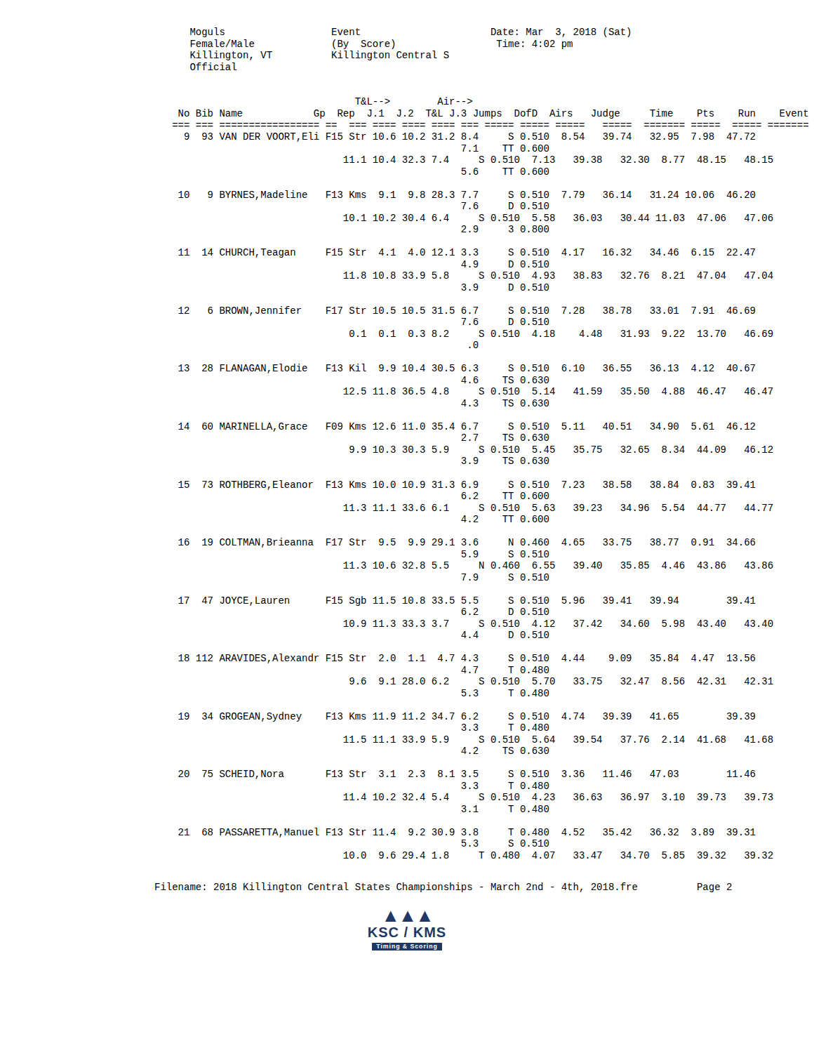Moguls                  Event                      Date: Mar  3, 2018 (Sat)
      Female/Male             (By  Score)                 Time: 4:02 pm
      Killington, VT          Killington Central S
      Official


                                  T&L-->        Air-->
    No Bib Name            Gp  Rep  J.1  J.2  T&L J.3 Jumps  DofD  Airs   Judge     Time    Pts    Run    Event
   === === ================= ==  === ==== ==== ==== === ===== ===== =====   =====  ======= =====  ===== =======
     9  93 VAN DER VOORT,Eli F15 Str 10.6 10.2 31.2 8.4     S 0.510  8.54   39.74   32.95  7.98  47.72
                                                    7.1    TT 0.600
                                11.1 10.4 32.3 7.4     S 0.510  7.13   39.38   32.30  8.77  48.15   48.15
                                                    5.6    TT 0.600

    10   9 BYRNES,Madeline   F13 Kms  9.1  9.8 28.3 7.7     S 0.510  7.79   36.14   31.24 10.06  46.20
                                                    7.6     D 0.510
                                10.1 10.2 30.4 6.4     S 0.510  5.58   36.03   30.44 11.03  47.06   47.06
                                                    2.9     3 0.800

    11  14 CHURCH,Teagan     F15 Str  4.1  4.0 12.1 3.3     S 0.510  4.17   16.32   34.46  6.15  22.47
                                                    4.9     D 0.510
                                11.8 10.8 33.9 5.8     S 0.510  4.93   38.83   32.76  8.21  47.04   47.04
                                                    3.9     D 0.510

    12   6 BROWN,Jennifer    F17 Str 10.5 10.5 31.5 6.7     S 0.510  7.28   38.78   33.01  7.91  46.69
                                                    7.6     D 0.510
                                 0.1  0.1  0.3 8.2     S 0.510  4.18    4.48   31.93  9.22  13.70   46.69
                                                     .0

    13  28 FLANAGAN,Elodie   F13 Kil  9.9 10.4 30.5 6.3     S 0.510  6.10   36.55   36.13  4.12  40.67
                                                    4.6    TS 0.630
                                12.5 11.8 36.5 4.8     S 0.510  5.14   41.59   35.50  4.88  46.47   46.47
                                                    4.3    TS 0.630

    14  60 MARINELLA,Grace   F09 Kms 12.6 11.0 35.4 6.7     S 0.510  5.11   40.51   34.90  5.61  46.12
                                                    2.7    TS 0.630
                                 9.9 10.3 30.3 5.9     S 0.510  5.45   35.75   32.65  8.34  44.09   46.12
                                                    3.9    TS 0.630

    15  73 ROTHBERG,Eleanor  F13 Kms 10.0 10.9 31.3 6.9     S 0.510  7.23   38.58   38.84  0.83  39.41
                                                    6.2    TT 0.600
                                11.3 11.1 33.6 6.1     S 0.510  5.63   39.23   34.96  5.54  44.77   44.77
                                                    4.2    TT 0.600

    16  19 COLTMAN,Brieanna  F17 Str  9.5  9.9 29.1 3.6     N 0.460  4.65   33.75   38.77  0.91  34.66
                                                    5.9     S 0.510
                                11.3 10.6 32.8 5.5     N 0.460  6.55   39.40   35.85  4.46  43.86   43.86
                                                    7.9     S 0.510

    17  47 JOYCE,Lauren      F15 Sgb 11.5 10.8 33.5 5.5     S 0.510  5.96   39.41   39.94        39.41
                                                    6.2     D 0.510
                                10.9 11.3 33.3 3.7     S 0.510  4.12   37.42   34.60  5.98  43.40   43.40
                                                    4.4     D 0.510

    18 112 ARAVIDES,Alexandr F15 Str  2.0  1.1  4.7 4.3     S 0.510  4.44    9.09   35.84  4.47  13.56
                                                    4.7     T 0.480
                                 9.6  9.1 28.0 6.2     S 0.510  5.70   33.75   32.47  8.56  42.31   42.31
                                                    5.3     T 0.480

    19  34 GROGEAN,Sydney    F13 Kms 11.9 11.2 34.7 6.2     S 0.510  4.74   39.39   41.65        39.39
                                                    3.3     T 0.480
                                11.5 11.1 33.9 5.9     S 0.510  5.64   39.54   37.76  2.14  41.68   41.68
                                                    4.2    TS 0.630

    20  75 SCHEID,Nora       F13 Str  3.1  2.3  8.1 3.5     S 0.510  3.36   11.46   47.03        11.46
                                                    3.3     T 0.480
                                11.4 10.2 32.4 5.4     S 0.510  4.23   36.63   36.97  3.10  39.73   39.73
                                                    3.1     T 0.480

    21  68 PASSARETTA,Manuel F13 Str 11.4  9.2 30.9 3.8     T 0.480  4.52   35.42   36.32  3.89  39.31
                                                    5.3     S 0.510
                                10.0  9.6 29.4 1.8     T 0.480  4.07   33.47   34.70  5.85  39.32   39.32
Filename: 2018 Killington Central States Championships - March 2nd - 4th, 2018.fre Page 2
▲▲▲
KSC / KMS
Timing & Scoring